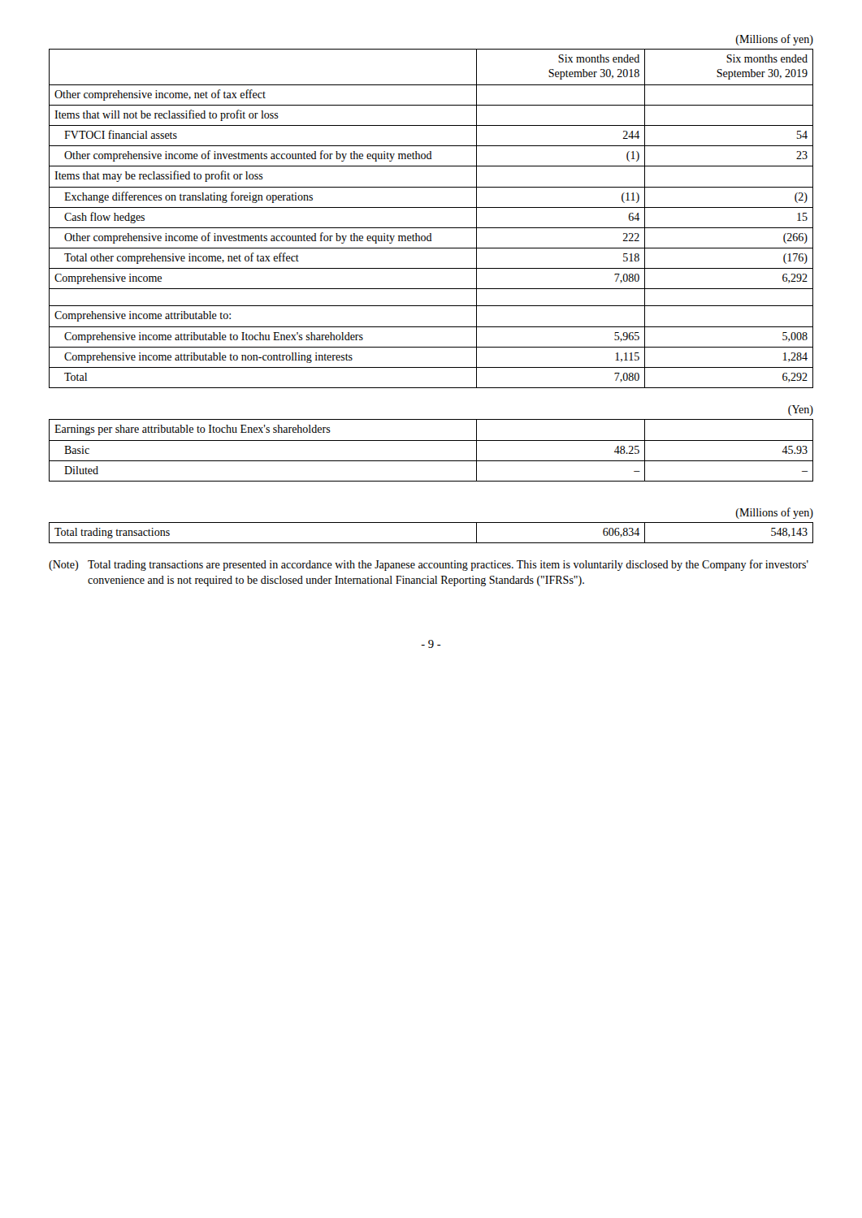(Millions of yen)
| | Six months ended September 30, 2018 | Six months ended September 30, 2019 |
| --- | --- | --- |
| Other comprehensive income, net of tax effect | | |
| Items that will not be reclassified to profit or loss | | |
| FVTOCI financial assets | 244 | 54 |
| Other comprehensive income of investments accounted for by the equity method | (1) | 23 |
| Items that may be reclassified to profit or loss | | |
| Exchange differences on translating foreign operations | (11) | (2) |
| Cash flow hedges | 64 | 15 |
| Other comprehensive income of investments accounted for by the equity method | 222 | (266) |
| Total other comprehensive income, net of tax effect | 518 | (176) |
| Comprehensive income | 7,080 | 6,292 |
| Comprehensive income attributable to: | | |
| Comprehensive income attributable to Itochu Enex's shareholders | 5,965 | 5,008 |
| Comprehensive income attributable to non-controlling interests | 1,115 | 1,284 |
| Total | 7,080 | 6,292 |
(Yen)
| Earnings per share attributable to Itochu Enex's shareholders | | |
| Basic | 48.25 | 45.93 |
| Diluted | – | – |
(Millions of yen)
| Total trading transactions | 606,834 | 548,143 |
(Note) Total trading transactions are presented in accordance with the Japanese accounting practices. This item is voluntarily disclosed by the Company for investors' convenience and is not required to be disclosed under International Financial Reporting Standards ("IFRSs").
- 9 -